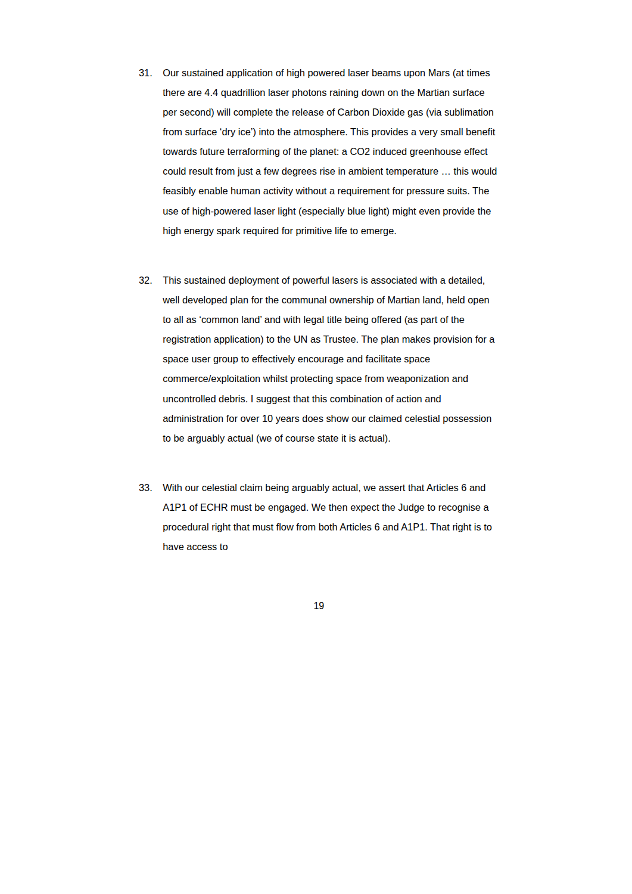Our sustained application of high powered laser beams upon Mars (at times there are 4.4 quadrillion laser photons raining down on the Martian surface per second) will complete the release of Carbon Dioxide gas (via sublimation from surface ‘dry ice’) into the atmosphere. This provides a very small benefit towards future terraforming of the planet: a CO2 induced greenhouse effect could result from just a few degrees rise in ambient temperature … this would feasibly enable human activity without a requirement for pressure suits. The use of high-powered laser light (especially blue light) might even provide the high energy spark required for primitive life to emerge.
This sustained deployment of powerful lasers is associated with a detailed, well developed plan for the communal ownership of Martian land, held open to all as ‘common land’ and with legal title being offered (as part of the registration application) to the UN as Trustee. The plan makes provision for a space user group to effectively encourage and facilitate space commerce/exploitation whilst protecting space from weaponization and uncontrolled debris. I suggest that this combination of action and administration for over 10 years does show our claimed celestial possession to be arguably actual (we of course state it is actual).
With our celestial claim being arguably actual, we assert that Articles 6 and A1P1 of ECHR must be engaged. We then expect the Judge to recognise a procedural right that must flow from both Articles 6 and A1P1. That right is to have access to
19